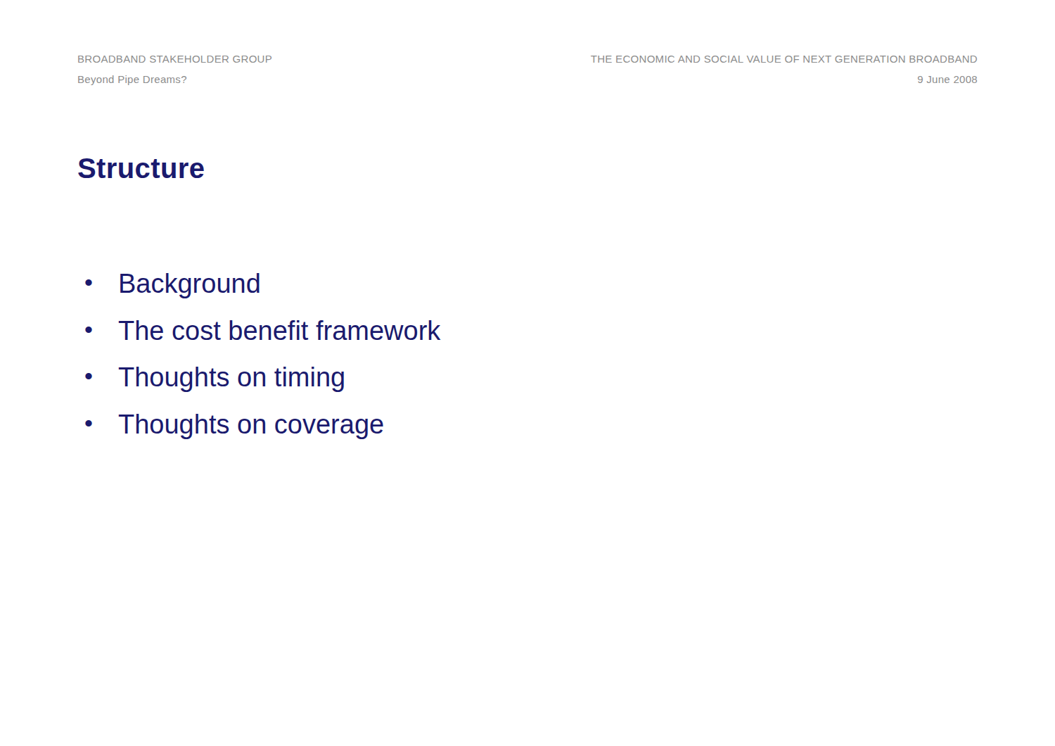Broadband Stakeholder Group
The economic and social value of next generation broadband
Beyond Pipe Dreams?
9 June 2008
Structure
Background
The cost benefit framework
Thoughts on timing
Thoughts on coverage